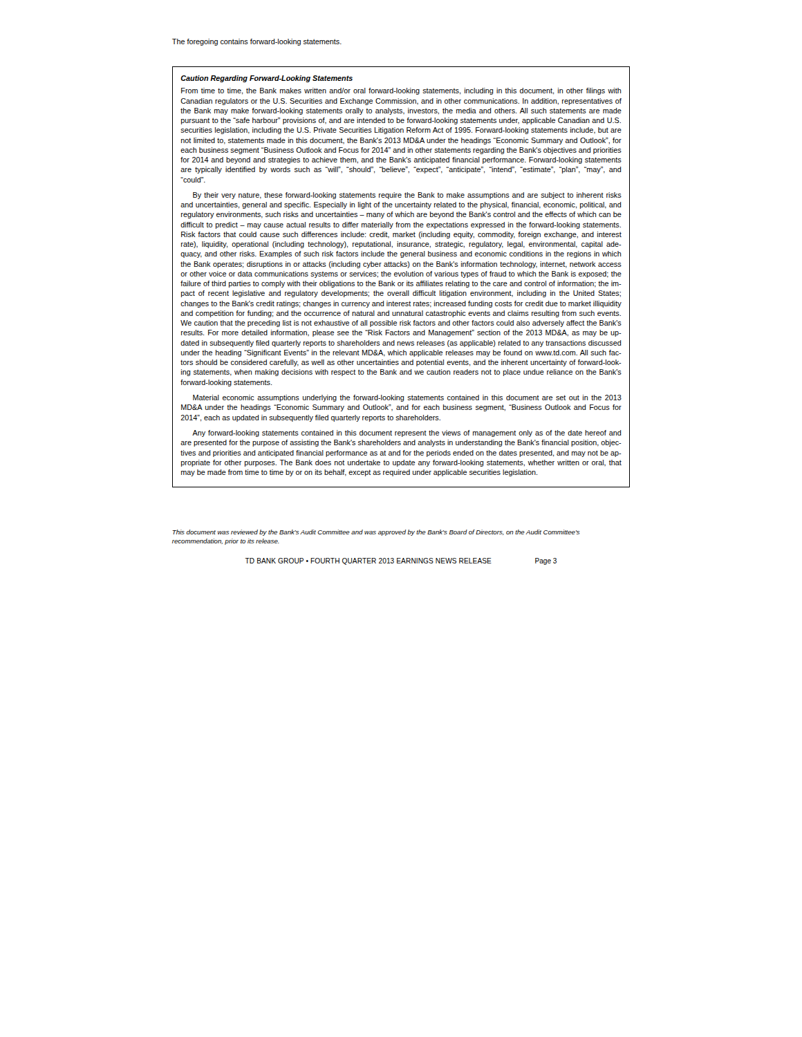The foregoing contains forward-looking statements.
Caution Regarding Forward-Looking Statements
From time to time, the Bank makes written and/or oral forward-looking statements, including in this document, in other filings with Canadian regulators or the U.S. Securities and Exchange Commission, and in other communications. In addition, representatives of the Bank may make forward-looking statements orally to analysts, investors, the media and others. All such statements are made pursuant to the “safe harbour” provisions of, and are intended to be forward-looking statements under, applicable Canadian and U.S. securities legislation, including the U.S. Private Securities Litigation Reform Act of 1995. Forward-looking statements include, but are not limited to, statements made in this document, the Bank's 2013 MD&A under the headings “Economic Summary and Outlook”, for each business segment “Business Outlook and Focus for 2014” and in other statements regarding the Bank's objectives and priorities for 2014 and beyond and strategies to achieve them, and the Bank's anticipated financial performance. Forward-looking statements are typically identified by words such as “will”, “should”, “believe”, “expect”, “anticipate”, “intend”, “estimate”, “plan”, “may”, and “could”.
By their very nature, these forward-looking statements require the Bank to make assumptions and are subject to inherent risks and uncertainties, general and specific. Especially in light of the uncertainty related to the physical, financial, economic, political, and regulatory environments, such risks and uncertainties – many of which are beyond the Bank's control and the effects of which can be difficult to predict – may cause actual results to differ materially from the expectations expressed in the forward-looking statements. Risk factors that could cause such differences include: credit, market (including equity, commodity, foreign exchange, and interest rate), liquidity, operational (including technology), reputational, insurance, strategic, regulatory, legal, environmental, capital adequacy, and other risks. Examples of such risk factors include the general business and economic conditions in the regions in which the Bank operates; disruptions in or attacks (including cyber attacks) on the Bank's information technology, internet, network access or other voice or data communications systems or services; the evolution of various types of fraud to which the Bank is exposed; the failure of third parties to comply with their obligations to the Bank or its affiliates relating to the care and control of information; the impact of recent legislative and regulatory developments; the overall difficult litigation environment, including in the United States; changes to the Bank's credit ratings; changes in currency and interest rates; increased funding costs for credit due to market illiquidity and competition for funding; and the occurrence of natural and unnatural catastrophic events and claims resulting from such events. We caution that the preceding list is not exhaustive of all possible risk factors and other factors could also adversely affect the Bank's results. For more detailed information, please see the “Risk Factors and Management” section of the 2013 MD&A, as may be updated in subsequently filed quarterly reports to shareholders and news releases (as applicable) related to any transactions discussed under the heading “Significant Events” in the relevant MD&A, which applicable releases may be found on www.td.com. All such factors should be considered carefully, as well as other uncertainties and potential events, and the inherent uncertainty of forward-looking statements, when making decisions with respect to the Bank and we caution readers not to place undue reliance on the Bank's forward-looking statements.
Material economic assumptions underlying the forward-looking statements contained in this document are set out in the 2013 MD&A under the headings “Economic Summary and Outlook”, and for each business segment, “Business Outlook and Focus for 2014”, each as updated in subsequently filed quarterly reports to shareholders.
Any forward-looking statements contained in this document represent the views of management only as of the date hereof and are presented for the purpose of assisting the Bank's shareholders and analysts in understanding the Bank's financial position, objectives and priorities and anticipated financial performance as at and for the periods ended on the dates presented, and may not be appropriate for other purposes. The Bank does not undertake to update any forward-looking statements, whether written or oral, that may be made from time to time by or on its behalf, except as required under applicable securities legislation.
This document was reviewed by the Bank's Audit Committee and was approved by the Bank's Board of Directors, on the Audit Committee's recommendation, prior to its release.
TD BANK GROUP • FOURTH QUARTER 2013 EARNINGS NEWS RELEASE Page 3